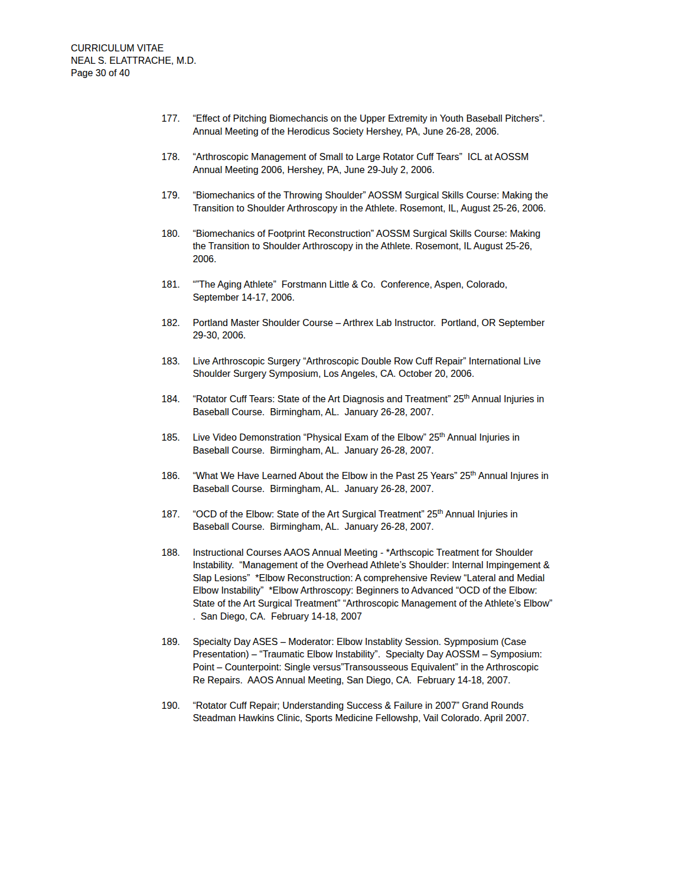CURRICULUM VITAE
NEAL S. ELATTRACHE, M.D.
Page 30 of 40
177.“Effect of Pitching Biomechancis on the Upper Extremity in Youth Baseball Pitchers”. Annual Meeting of the Herodicus Society Hershey, PA, June 26-28, 2006.
178.“Arthroscopic Management of Small to Large Rotator Cuff Tears” ICL at AOSSM Annual Meeting 2006, Hershey, PA, June 29-July 2, 2006.
179.“Biomechanics of the Throwing Shoulder” AOSSM Surgical Skills Course: Making the Transition to Shoulder Arthroscopy in the Athlete. Rosemont, IL, August 25-26, 2006.
180.“Biomechanics of Footprint Reconstruction” AOSSM Surgical Skills Course: Making the Transition to Shoulder Arthroscopy in the Athlete. Rosemont, IL August 25-26, 2006.
181.“”The Aging Athlete” Forstmann Little & Co. Conference, Aspen, Colorado, September 14-17, 2006.
182. Portland Master Shoulder Course – Arthrex Lab Instructor. Portland, OR September 29-30, 2006.
183. Live Arthroscopic Surgery “Arthroscopic Double Row Cuff Repair” International Live Shoulder Surgery Symposium, Los Angeles, CA. October 20, 2006.
184.“Rotator Cuff Tears: State of the Art Diagnosis and Treatment” 25th Annual Injuries in Baseball Course. Birmingham, AL. January 26-28, 2007.
185. Live Video Demonstration “Physical Exam of the Elbow” 25th Annual Injuries in Baseball Course. Birmingham, AL. January 26-28, 2007.
186.“What We Have Learned About the Elbow in the Past 25 Years” 25th Annual Injures in Baseball Course. Birmingham, AL. January 26-28, 2007.
187.“OCD of the Elbow: State of the Art Surgical Treatment” 25th Annual Injuries in Baseball Course. Birmingham, AL. January 26-28, 2007.
188. Instructional Courses AAOS Annual Meeting - *Arthscopic Treatment for Shoulder Instability. “Management of the Overhead Athlete’s Shoulder: Internal Impingement & Slap Lesions” *Elbow Reconstruction: A comprehensive Review “Lateral and Medial Elbow Instability” *Elbow Arthroscopy: Beginners to Advanced “OCD of the Elbow: State of the Art Surgical Treatment” “Arthroscopic Management of the Athlete’s Elbow” . San Diego, CA. February 14-18, 2007
189. Specialty Day ASES – Moderator: Elbow Instablity Session. Sypmposium (Case Presentation) – “Traumatic Elbow Instability”. Specialty Day AOSSM – Symposium: Point – Counterpoint: Single versus”Transousseous Equivalent” in the Arthroscopic Re Repairs. AAOS Annual Meeting, San Diego, CA. February 14-18, 2007.
190.“Rotator Cuff Repair; Understanding Success & Failure in 2007” Grand Rounds Steadman Hawkins Clinic, Sports Medicine Fellowshp, Vail Colorado. April 2007.